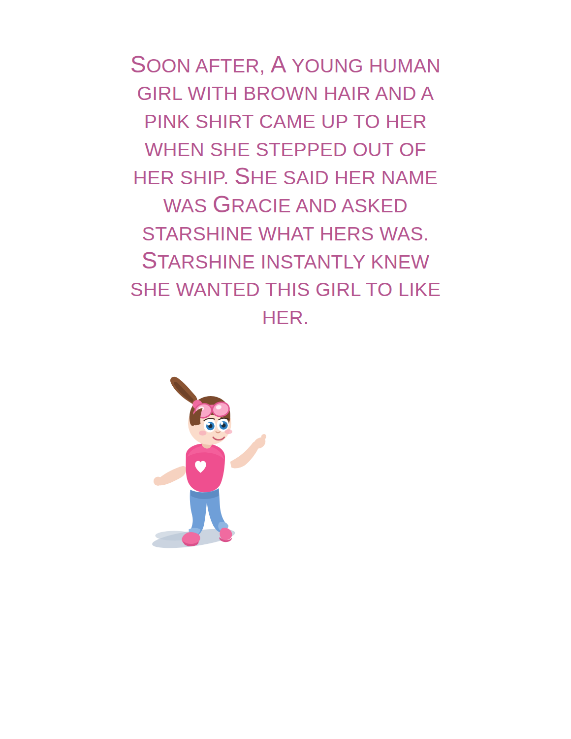Soon after, A young human girl with brown hair and a pink shirt came up to her when she stepped out of her ship. She said her name was Gracie and asked starshine what hers was. Starshine instantly knew she wanted this girl to like her.